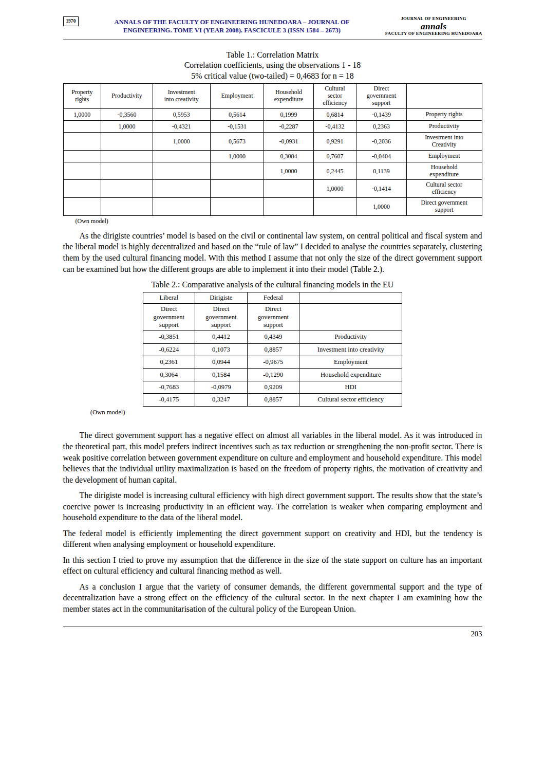1970
Annals of the Faculty of Engineering Hunedoara – Journal of Engineering. Tome VI (year 2008). Fascicule 3 (ISSN 1584 – 2673)
Journal of Engineering
annals
Faculty of Engineering Hunedoara
Table 1.: Correlation Matrix Correlation coefficients, using the observations 1 - 18 5% critical value (two-tailed) = 0,4683 for n = 18
| Property rights | Productivity | Investment into creativity | Employment | Household expenditure | Cultural sector efficiency | Direct government support | |
| --- | --- | --- | --- | --- | --- | --- | --- |
| 1,0000 | -0,3560 | 0,5953 | 0,5614 | 0,1999 | 0,6814 | -0,1439 | Property rights |
| | 1,0000 | -0,4321 | -0,1531 | -0,2287 | -0,4132 | 0,2363 | Productivity |
| | | 1,0000 | 0,5673 | -0,0931 | 0,9291 | -0,2036 | Investment into Creativity |
| | | | 1,0000 | 0,3084 | 0,7607 | -0,0404 | Employment |
| | | | | 1,0000 | 0,2445 | 0,1139 | Household expenditure |
| | | | | | 1,0000 | -0,1414 | Cultural sector efficiency |
| | | | | | | 1,0000 | Direct government support |
(Own model)
As the dirigiste countries’ model is based on the civil or continental law system, on central political and fiscal system and the liberal model is highly decentralized and based on the “rule of law” I decided to analyse the countries separately, clustering them by the used cultural financing model. With this method I assume that not only the size of the direct government support can be examined but how the different groups are able to implement it into their model (Table 2.).
Table 2.: Comparative analysis of the cultural financing models in the EU
| Liberal | Dirigiste | Federal | |
| --- | --- | --- | --- |
| Direct government support | Direct government support | Direct government support | |
| -0,3851 | 0,4412 | 0,4349 | Productivity |
| -0,6224 | 0,1073 | 0,8857 | Investment into creativity |
| 0,2361 | 0,0944 | -0,9675 | Employment |
| 0,3064 | 0,1584 | -0,1290 | Household expenditure |
| -0,7683 | -0,0979 | 0,9209 | HDI |
| -0,4175 | 0,3247 | 0,8857 | Cultural sector efficiency |
(Own model)
The direct government support has a negative effect on almost all variables in the liberal model. As it was introduced in the theoretical part, this model prefers indirect incentives such as tax reduction or strengthening the non-profit sector. There is weak positive correlation between government expenditure on culture and employment and household expenditure. This model believes that the individual utility maximalization is based on the freedom of property rights, the motivation of creativity and the development of human capital.
The dirigiste model is increasing cultural efficiency with high direct government support. The results show that the state’s coercive power is increasing productivity in an efficient way. The correlation is weaker when comparing employment and household expenditure to the data of the liberal model.
The federal model is efficiently implementing the direct government support on creativity and HDI, but the tendency is different when analysing employment or household expenditure.
In this section I tried to prove my assumption that the difference in the size of the state support on culture has an important effect on cultural efficiency and cultural financing method as well.
As a conclusion I argue that the variety of consumer demands, the different governmental support and the type of decentralization have a strong effect on the efficiency of the cultural sector. In the next chapter I am examining how the member states act in the communitarisation of the cultural policy of the European Union.
203